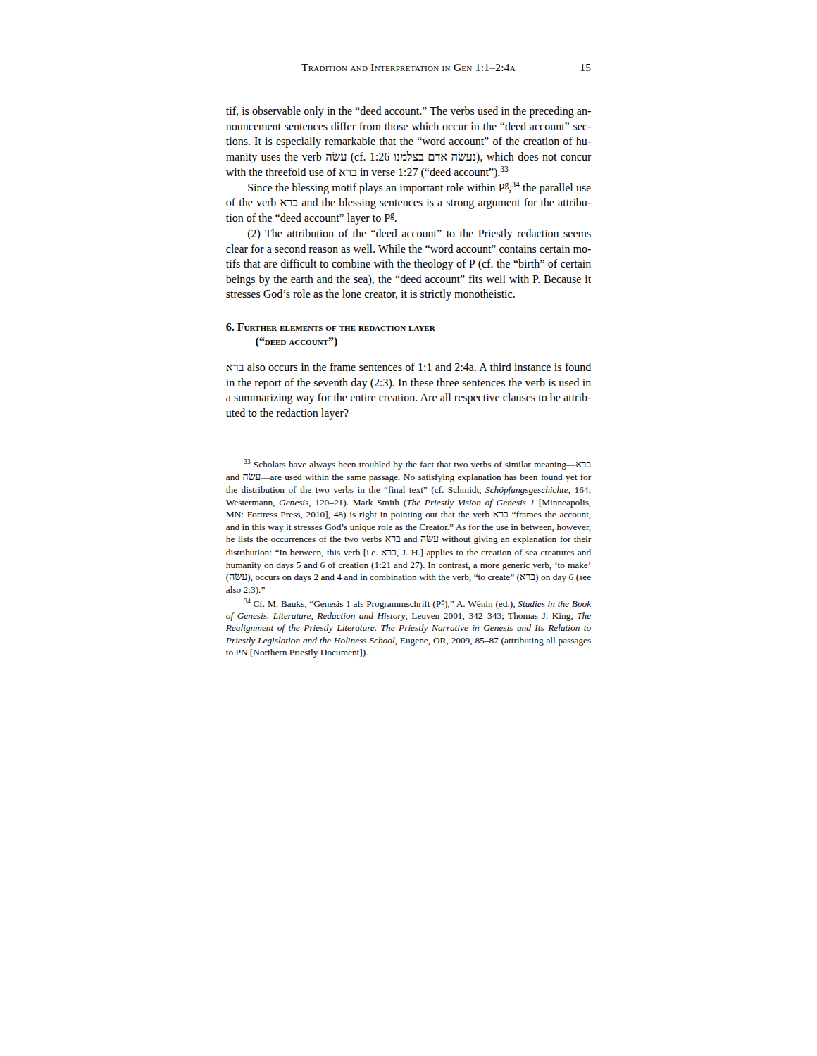Tradition and Interpretation in Gen 1:1–2:4a 15
tif, is observable only in the “deed account.” The verbs used in the preceding announcement sentences differ from those which occur in the “deed account” sections. It is especially remarkable that the “word account” of the creation of humanity uses the verb עשׂה (cf. 1:26 נעשׂה אדם בצלמנו), which does not concur with the threefold use of ברא in verse 1:27 (“deed account”).33
Since the blessing motif plays an important role within Pg,34 the parallel use of the verb ברא and the blessing sentences is a strong argument for the attribution of the “deed account” layer to Pg.
(2) The attribution of the “deed account” to the Priestly redaction seems clear for a second reason as well. While the “word account” contains certain motifs that are difficult to combine with the theology of P (cf. the “birth” of certain beings by the earth and the sea), the “deed account” fits well with P. Because it stresses God’s role as the lone creator, it is strictly monotheistic.
6. Further elements of the redaction layer(“deed account”)
ברא also occurs in the frame sentences of 1:1 and 2:4a. A third instance is found in the report of the seventh day (2:3). In these three sentences the verb is used in a summarizing way for the entire creation. Are all respective clauses to be attributed to the redaction layer?
33 Scholars have always been troubled by the fact that two verbs of similar meaning—ברא and עשׂה—are used within the same passage. No satisfying explanation has been found yet for the distribution of the two verbs in the “final text” (cf. Schmidt, Schöpfungsgeschichte, 164; Westermann, Genesis, 120–21). Mark Smith (The Priestly Vision of Genesis 1 [Minneapolis, MN: Fortress Press, 2010], 48) is right in pointing out that the verb ברא “frames the account, and in this way it stresses God’s unique role as the Creator.” As for the use in between, however, he lists the occurrences of the two verbs ברא and עשׂה without giving an explanation for their distribution: “In between, this verb [i.e. ברא, J. H.] applies to the creation of sea creatures and humanity on days 5 and 6 of creation (1:21 and 27). In contrast, a more generic verb, ‘to make’ (עשׂה), occurs on days 2 and 4 and in combination with the verb, “to create” (ברא) on day 6 (see also 2:3).”
34 Cf. M. Bauks, “Genesis 1 als Programmschrift (Pg),” A. Wénin (ed.), Studies in the Book of Genesis. Literature, Redaction and History, Leuven 2001, 342–343; Thomas J. King, The Realignment of the Priestly Literature. The Priestly Narrative in Genesis and Its Relation to Priestly Legislation and the Holiness School, Eugene, OR, 2009, 85–87 (attributing all passages to PN [Northern Priestly Document]).